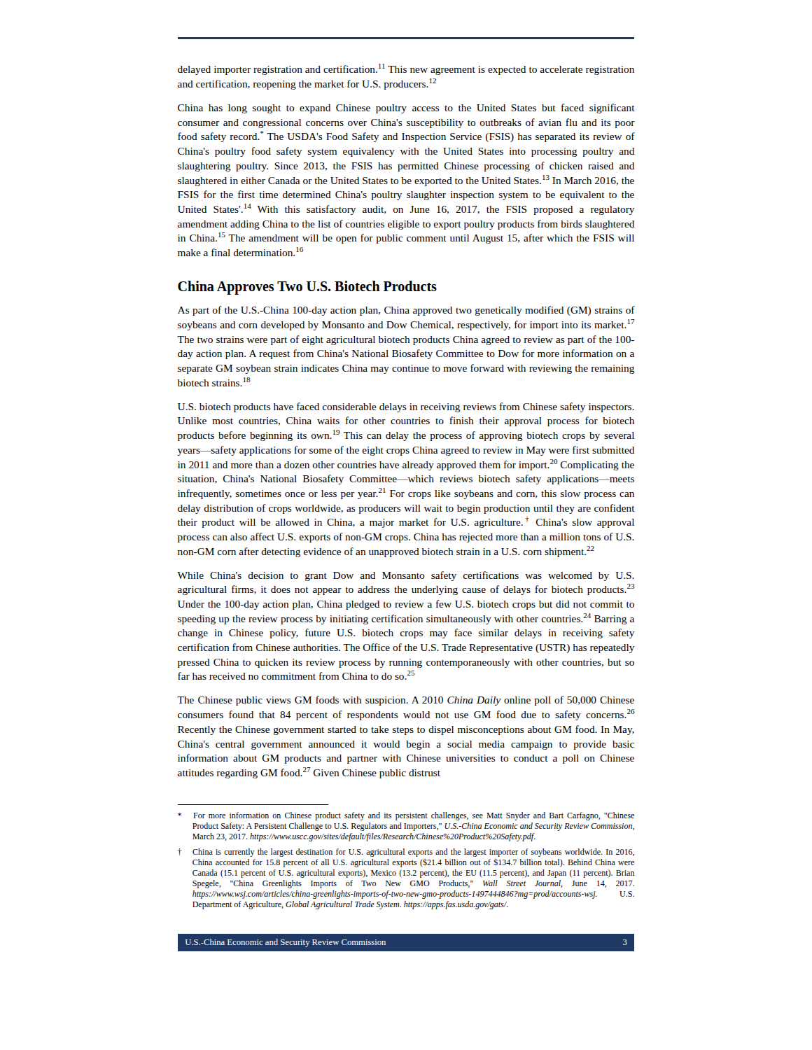delayed importer registration and certification.11 This new agreement is expected to accelerate registration and certification, reopening the market for U.S. producers.12
China has long sought to expand Chinese poultry access to the United States but faced significant consumer and congressional concerns over China's susceptibility to outbreaks of avian flu and its poor food safety record.* The USDA's Food Safety and Inspection Service (FSIS) has separated its review of China's poultry food safety system equivalency with the United States into processing poultry and slaughtering poultry. Since 2013, the FSIS has permitted Chinese processing of chicken raised and slaughtered in either Canada or the United States to be exported to the United States.13 In March 2016, the FSIS for the first time determined China's poultry slaughter inspection system to be equivalent to the United States'.14 With this satisfactory audit, on June 16, 2017, the FSIS proposed a regulatory amendment adding China to the list of countries eligible to export poultry products from birds slaughtered in China.15 The amendment will be open for public comment until August 15, after which the FSIS will make a final determination.16
China Approves Two U.S. Biotech Products
As part of the U.S.-China 100-day action plan, China approved two genetically modified (GM) strains of soybeans and corn developed by Monsanto and Dow Chemical, respectively, for import into its market.17 The two strains were part of eight agricultural biotech products China agreed to review as part of the 100-day action plan. A request from China's National Biosafety Committee to Dow for more information on a separate GM soybean strain indicates China may continue to move forward with reviewing the remaining biotech strains.18
U.S. biotech products have faced considerable delays in receiving reviews from Chinese safety inspectors. Unlike most countries, China waits for other countries to finish their approval process for biotech products before beginning its own.19 This can delay the process of approving biotech crops by several years—safety applications for some of the eight crops China agreed to review in May were first submitted in 2011 and more than a dozen other countries have already approved them for import.20 Complicating the situation, China's National Biosafety Committee—which reviews biotech safety applications—meets infrequently, sometimes once or less per year.21 For crops like soybeans and corn, this slow process can delay distribution of crops worldwide, as producers will wait to begin production until they are confident their product will be allowed in China, a major market for U.S. agriculture.† China's slow approval process can also affect U.S. exports of non-GM crops. China has rejected more than a million tons of U.S. non-GM corn after detecting evidence of an unapproved biotech strain in a U.S. corn shipment.22
While China's decision to grant Dow and Monsanto safety certifications was welcomed by U.S. agricultural firms, it does not appear to address the underlying cause of delays for biotech products.23 Under the 100-day action plan, China pledged to review a few U.S. biotech crops but did not commit to speeding up the review process by initiating certification simultaneously with other countries.24 Barring a change in Chinese policy, future U.S. biotech crops may face similar delays in receiving safety certification from Chinese authorities. The Office of the U.S. Trade Representative (USTR) has repeatedly pressed China to quicken its review process by running contemporaneously with other countries, but so far has received no commitment from China to do so.25
The Chinese public views GM foods with suspicion. A 2010 China Daily online poll of 50,000 Chinese consumers found that 84 percent of respondents would not use GM food due to safety concerns.26 Recently the Chinese government started to take steps to dispel misconceptions about GM food. In May, China's central government announced it would begin a social media campaign to provide basic information about GM products and partner with Chinese universities to conduct a poll on Chinese attitudes regarding GM food.27 Given Chinese public distrust
* For more information on Chinese product safety and its persistent challenges, see Matt Snyder and Bart Carfagno, "Chinese Product Safety: A Persistent Challenge to U.S. Regulators and Importers," U.S.-China Economic and Security Review Commission, March 23, 2017. https://www.uscc.gov/sites/default/files/Research/Chinese%20Product%20Safety.pdf.
† China is currently the largest destination for U.S. agricultural exports and the largest importer of soybeans worldwide. In 2016, China accounted for 15.8 percent of all U.S. agricultural exports ($21.4 billion out of $134.7 billion total). Behind China were Canada (15.1 percent of U.S. agricultural exports), Mexico (13.2 percent), the EU (11.5 percent), and Japan (11 percent). Brian Spegele, "China Greenlights Imports of Two New GMO Products," Wall Street Journal, June 14, 2017. https://www.wsj.com/articles/china-greenlights-imports-of-two-new-gmo-products-1497444846?mg=prod/accounts-wsj. U.S. Department of Agriculture, Global Agricultural Trade System. https://apps.fas.usda.gov/gats/.
U.S.-China Economic and Security Review Commission 3